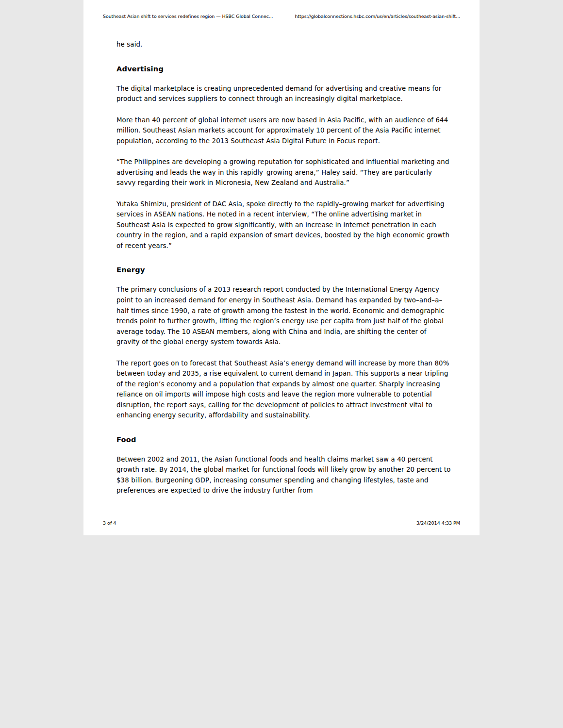Southeast Asian shift to services redefines region — HSBC Global Connec... https://globalconnections.hsbc.com/us/en/articles/southeast-asian-shift...
he said.
Advertising
The digital marketplace is creating unprecedented demand for advertising and creative means for product and services suppliers to connect through an increasingly digital marketplace.
More than 40 percent of global internet users are now based in Asia Pacific, with an audience of 644 million. Southeast Asian markets account for approximately 10 percent of the Asia Pacific internet population, according to the 2013 Southeast Asia Digital Future in Focus report.
“The Philippines are developing a growing reputation for sophisticated and influential marketing and advertising and leads the way in this rapidly–growing arena,” Haley said. “They are particularly savvy regarding their work in Micronesia, New Zealand and Australia.”
Yutaka Shimizu, president of DAC Asia, spoke directly to the rapidly–growing market for advertising services in ASEAN nations. He noted in a recent interview, “The online advertising market in Southeast Asia is expected to grow significantly, with an increase in internet penetration in each country in the region, and a rapid expansion of smart devices, boosted by the high economic growth of recent years.”
Energy
The primary conclusions of a 2013 research report conducted by the International Energy Agency point to an increased demand for energy in Southeast Asia. Demand has expanded by two–and–a–half times since 1990, a rate of growth among the fastest in the world. Economic and demographic trends point to further growth, lifting the region’s energy use per capita from just half of the global average today. The 10 ASEAN members, along with China and India, are shifting the center of gravity of the global energy system towards Asia.
The report goes on to forecast that Southeast Asia’s energy demand will increase by more than 80% between today and 2035, a rise equivalent to current demand in Japan. This supports a near tripling of the region’s economy and a population that expands by almost one quarter. Sharply increasing reliance on oil imports will impose high costs and leave the region more vulnerable to potential disruption, the report says, calling for the development of policies to attract investment vital to enhancing energy security, affordability and sustainability.
Food
Between 2002 and 2011, the Asian functional foods and health claims market saw a 40 percent growth rate. By 2014, the global market for functional foods will likely grow by another 20 percent to $38 billion. Burgeoning GDP, increasing consumer spending and changing lifestyles, taste and preferences are expected to drive the industry further from
3 of 4 3/24/2014 4:33 PM